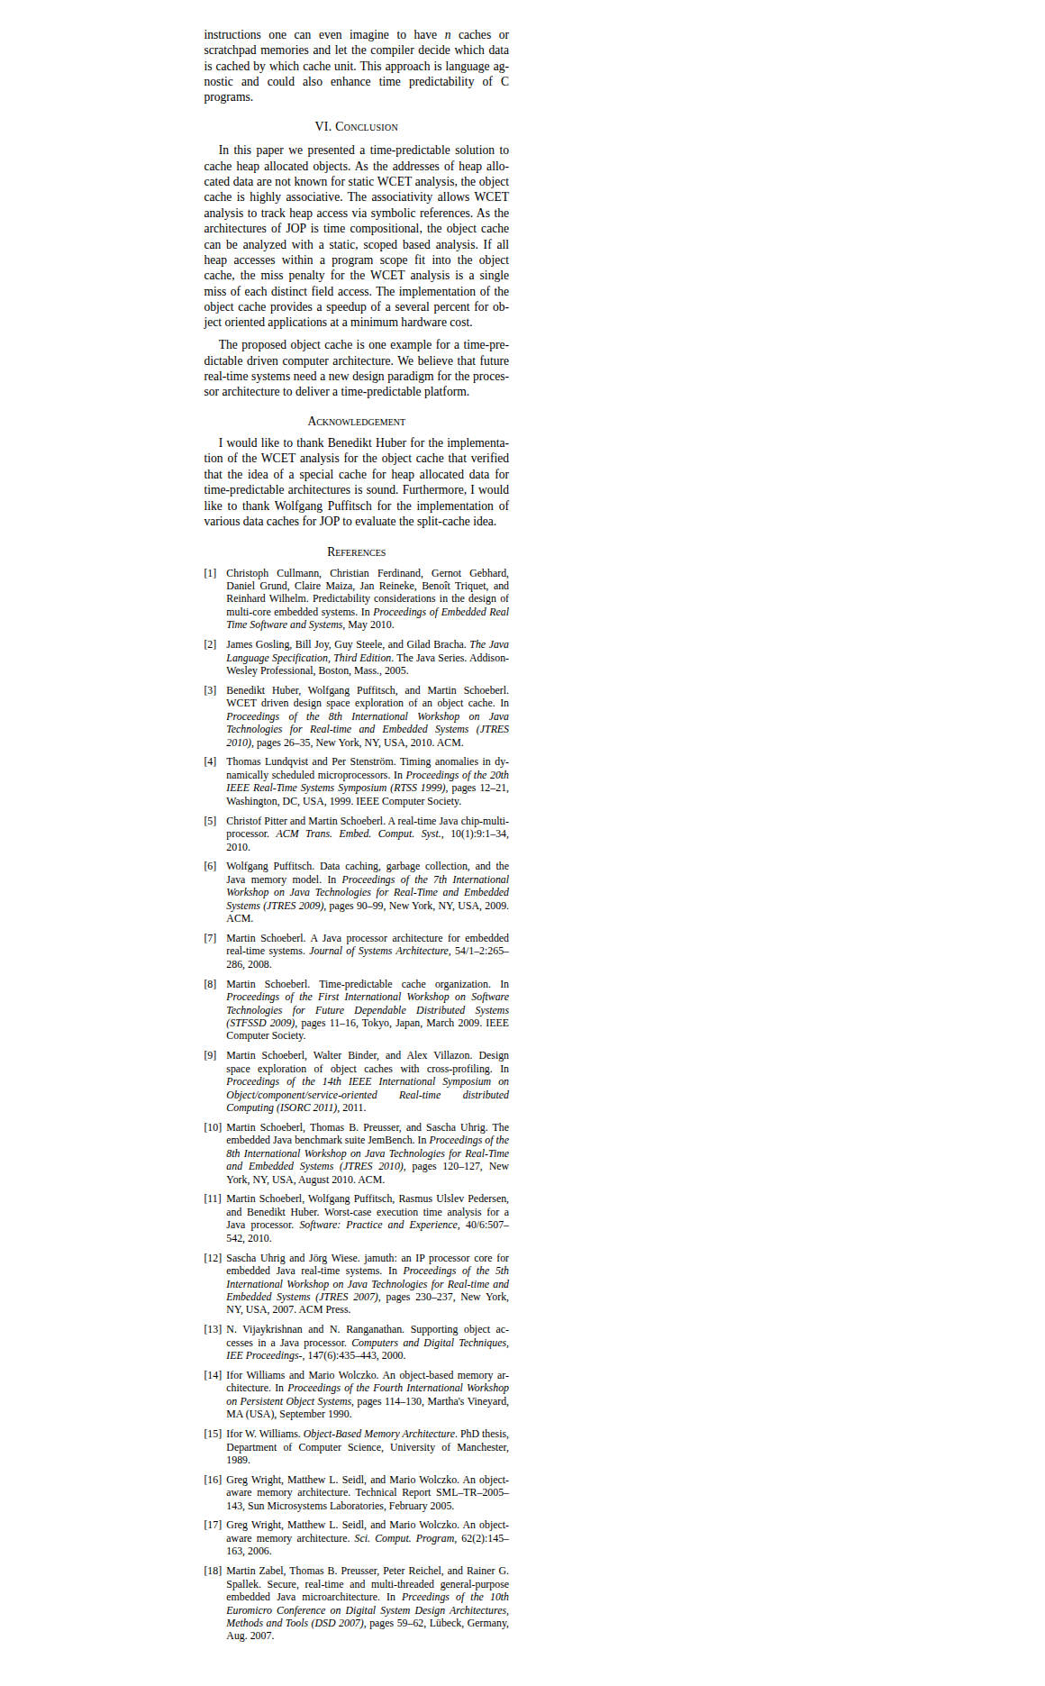instructions one can even imagine to have n caches or scratchpad memories and let the compiler decide which data is cached by which cache unit. This approach is language agnostic and could also enhance time predictability of C programs.
VI. Conclusion
In this paper we presented a time-predictable solution to cache heap allocated objects. As the addresses of heap allocated data are not known for static WCET analysis, the object cache is highly associative. The associativity allows WCET analysis to track heap access via symbolic references. As the architectures of JOP is time compositional, the object cache can be analyzed with a static, scoped based analysis. If all heap accesses within a program scope fit into the object cache, the miss penalty for the WCET analysis is a single miss of each distinct field access. The implementation of the object cache provides a speedup of a several percent for object oriented applications at a minimum hardware cost.
The proposed object cache is one example for a time-predictable driven computer architecture. We believe that future real-time systems need a new design paradigm for the processor architecture to deliver a time-predictable platform.
Acknowledgement
I would like to thank Benedikt Huber for the implementation of the WCET analysis for the object cache that verified that the idea of a special cache for heap allocated data for time-predictable architectures is sound. Furthermore, I would like to thank Wolfgang Puffitsch for the implementation of various data caches for JOP to evaluate the split-cache idea.
References
[1] Christoph Cullmann, Christian Ferdinand, Gernot Gebhard, Daniel Grund, Claire Maiza, Jan Reineke, Benoît Triquet, and Reinhard Wilhelm. Predictability considerations in the design of multi-core embedded systems. In Proceedings of Embedded Real Time Software and Systems, May 2010.
[2] James Gosling, Bill Joy, Guy Steele, and Gilad Bracha. The Java Language Specification, Third Edition. The Java Series. Addison-Wesley Professional, Boston, Mass., 2005.
[3] Benedikt Huber, Wolfgang Puffitsch, and Martin Schoeberl. WCET driven design space exploration of an object cache. In Proceedings of the 8th International Workshop on Java Technologies for Real-time and Embedded Systems (JTRES 2010), pages 26–35, New York, NY, USA, 2010. ACM.
[4] Thomas Lundqvist and Per Stenström. Timing anomalies in dynamically scheduled microprocessors. In Proceedings of the 20th IEEE Real-Time Systems Symposium (RTSS 1999), pages 12–21, Washington, DC, USA, 1999. IEEE Computer Society.
[5] Christof Pitter and Martin Schoeberl. A real-time Java chip-multiprocessor. ACM Trans. Embed. Comput. Syst., 10(1):9:1–34, 2010.
[6] Wolfgang Puffitsch. Data caching, garbage collection, and the Java memory model. In Proceedings of the 7th International Workshop on Java Technologies for Real-Time and Embedded Systems (JTRES 2009), pages 90–99, New York, NY, USA, 2009. ACM.
[7] Martin Schoeberl. A Java processor architecture for embedded real-time systems. Journal of Systems Architecture, 54/1–2:265–286, 2008.
[8] Martin Schoeberl. Time-predictable cache organization. In Proceedings of the First International Workshop on Software Technologies for Future Dependable Distributed Systems (STFSSD 2009), pages 11–16, Tokyo, Japan, March 2009. IEEE Computer Society.
[9] Martin Schoeberl, Walter Binder, and Alex Villazon. Design space exploration of object caches with cross-profiling. In Proceedings of the 14th IEEE International Symposium on Object/component/service-oriented Real-time distributed Computing (ISORC 2011), 2011.
[10] Martin Schoeberl, Thomas B. Preusser, and Sascha Uhrig. The embedded Java benchmark suite JemBench. In Proceedings of the 8th International Workshop on Java Technologies for Real-Time and Embedded Systems (JTRES 2010), pages 120–127, New York, NY, USA, August 2010. ACM.
[11] Martin Schoeberl, Wolfgang Puffitsch, Rasmus Ulslev Pedersen, and Benedikt Huber. Worst-case execution time analysis for a Java processor. Software: Practice and Experience, 40/6:507–542, 2010.
[12] Sascha Uhrig and Jörg Wiese. jamuth: an IP processor core for embedded Java real-time systems. In Proceedings of the 5th International Workshop on Java Technologies for Real-time and Embedded Systems (JTRES 2007), pages 230–237, New York, NY, USA, 2007. ACM Press.
[13] N. Vijaykrishnan and N. Ranganathan. Supporting object accesses in a Java processor. Computers and Digital Techniques, IEE Proceedings-, 147(6):435–443, 2000.
[14] Ifor Williams and Mario Wolczko. An object-based memory architecture. In Proceedings of the Fourth International Workshop on Persistent Object Systems, pages 114–130, Martha's Vineyard, MA (USA), September 1990.
[15] Ifor W. Williams. Object-Based Memory Architecture. PhD thesis, Department of Computer Science, University of Manchester, 1989.
[16] Greg Wright, Matthew L. Seidl, and Mario Wolczko. An object-aware memory architecture. Technical Report SML–TR–2005–143, Sun Microsystems Laboratories, February 2005.
[17] Greg Wright, Matthew L. Seidl, and Mario Wolczko. An object-aware memory architecture. Sci. Comput. Program, 62(2):145–163, 2006.
[18] Martin Zabel, Thomas B. Preusser, Peter Reichel, and Rainer G. Spallek. Secure, real-time and multi-threaded general-purpose embedded Java microarchitecture. In Prceedings of the 10th Euromicro Conference on Digital System Design Architectures, Methods and Tools (DSD 2007), pages 59–62, Lübeck, Germany, Aug. 2007.